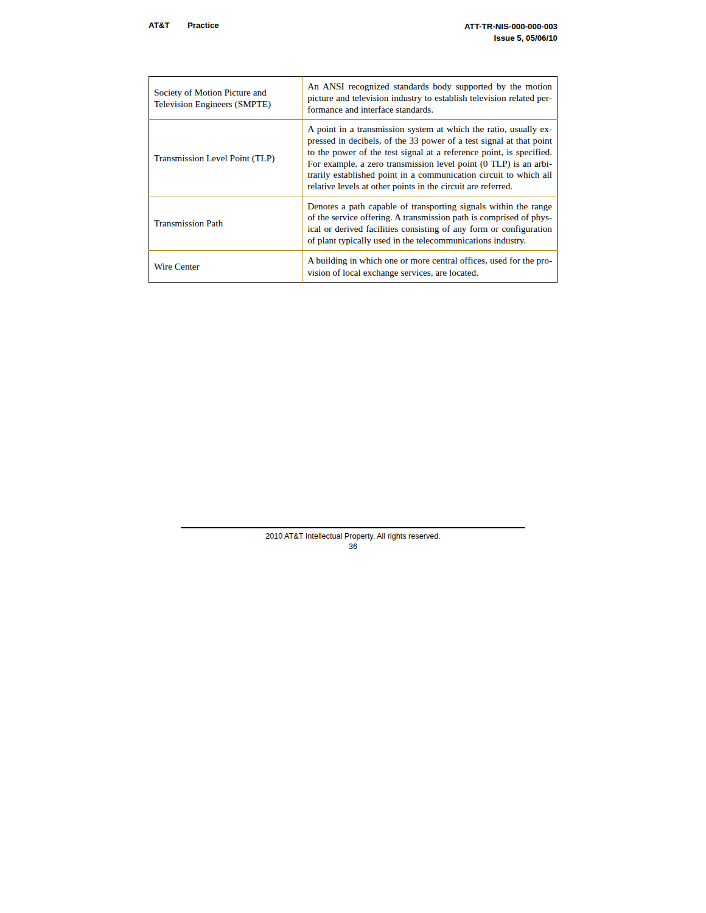AT&T Practice
ATT-TR-NIS-000-000-003
Issue 5, 05/06/10
| Society of Motion Picture and Television Engineers (SMPTE) | An ANSI recognized standards body supported by the motion picture and television industry to establish television related performance and interface standards. |
| Transmission Level Point (TLP) | A point in a transmission system at which the ratio, usually expressed in decibels, of the 33 power of a test signal at that point to the power of the test signal at a reference point, is specified. For example, a zero transmission level point (0 TLP) is an arbitrarily established point in a communication circuit to which all relative levels at other points in the circuit are referred. |
| Transmission Path | Denotes a path capable of transporting signals within the range of the service offering. A transmission path is comprised of physical or derived facilities consisting of any form or configuration of plant typically used in the telecommunications industry. |
| Wire Center | A building in which one or more central offices, used for the provision of local exchange services, are located. |
2010 AT&T Intellectual Property. All rights reserved.
36